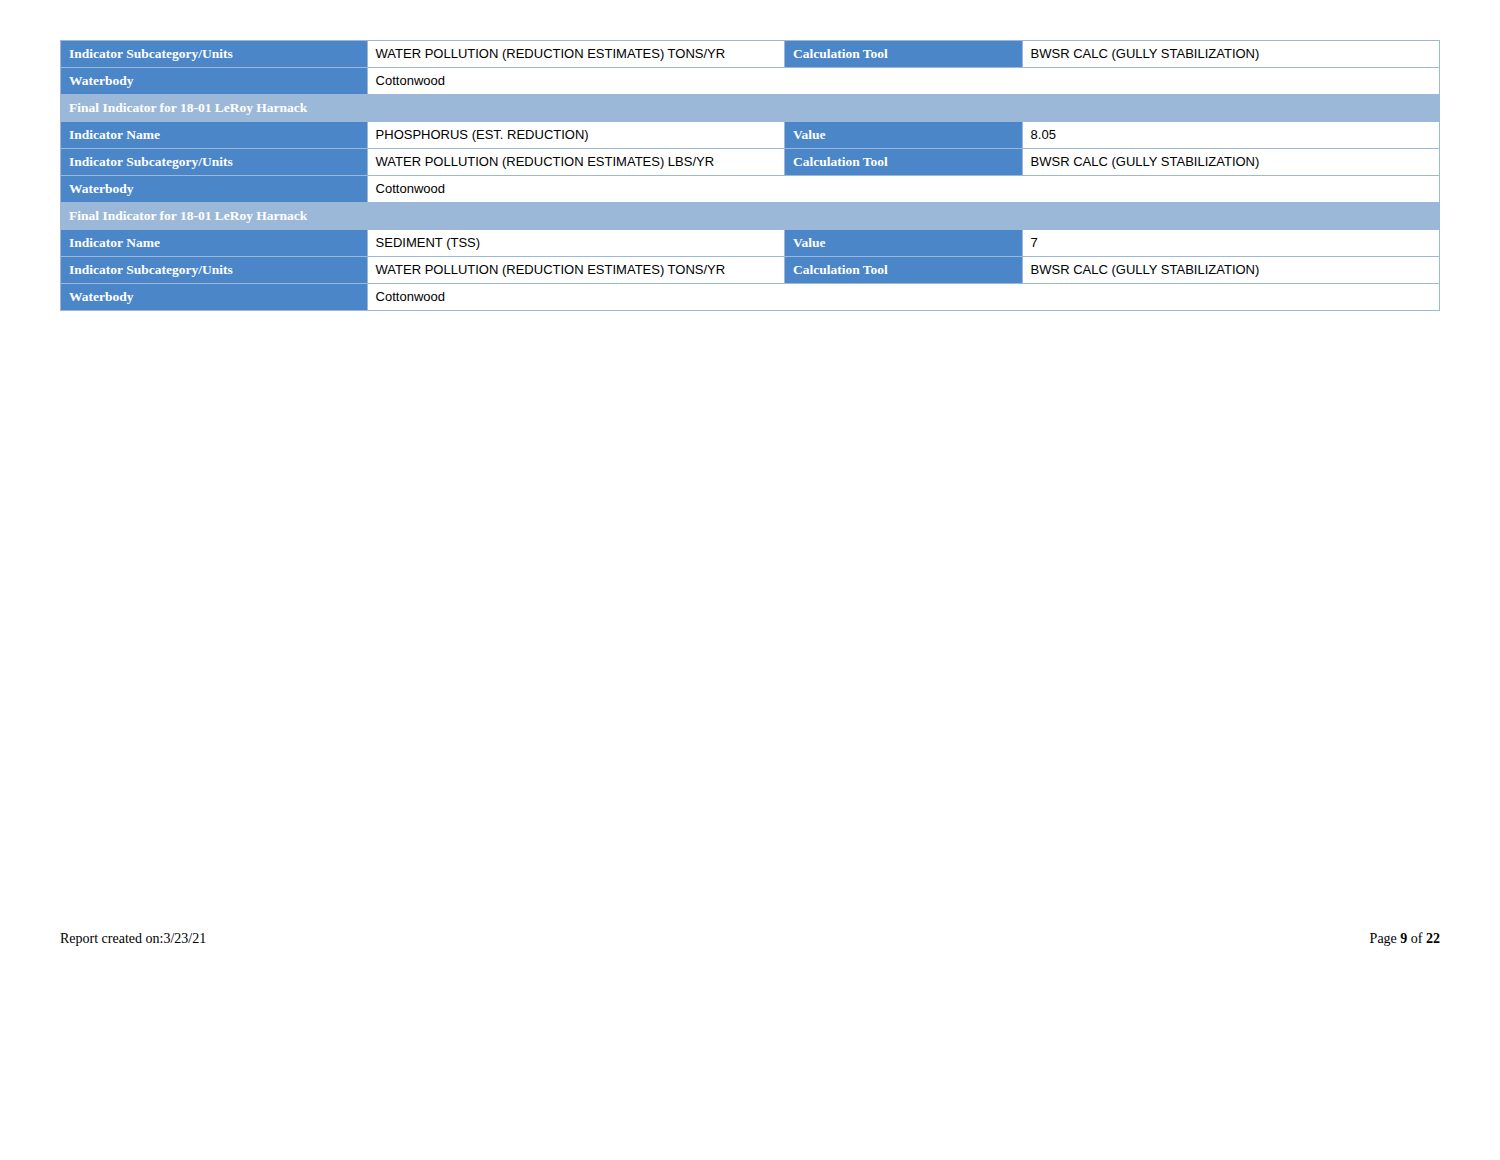| Indicator Subcategory/Units | WATER POLLUTION (REDUCTION ESTIMATES) TONS/YR | Calculation Tool | BWSR CALC (GULLY STABILIZATION) |
| Waterbody | Cottonwood |
| Final Indicator for 18-01 LeRoy Harnack |
| Indicator Name | PHOSPHORUS (EST. REDUCTION) | Value | 8.05 |
| Indicator Subcategory/Units | WATER POLLUTION (REDUCTION ESTIMATES) LBS/YR | Calculation Tool | BWSR CALC (GULLY STABILIZATION) |
| Waterbody | Cottonwood |
| Final Indicator for 18-01 LeRoy Harnack |
| Indicator Name | SEDIMENT (TSS) | Value | 7 |
| Indicator Subcategory/Units | WATER POLLUTION (REDUCTION ESTIMATES) TONS/YR | Calculation Tool | BWSR CALC (GULLY STABILIZATION) |
| Waterbody | Cottonwood |
Report created on:3/23/21
Page 9 of 22